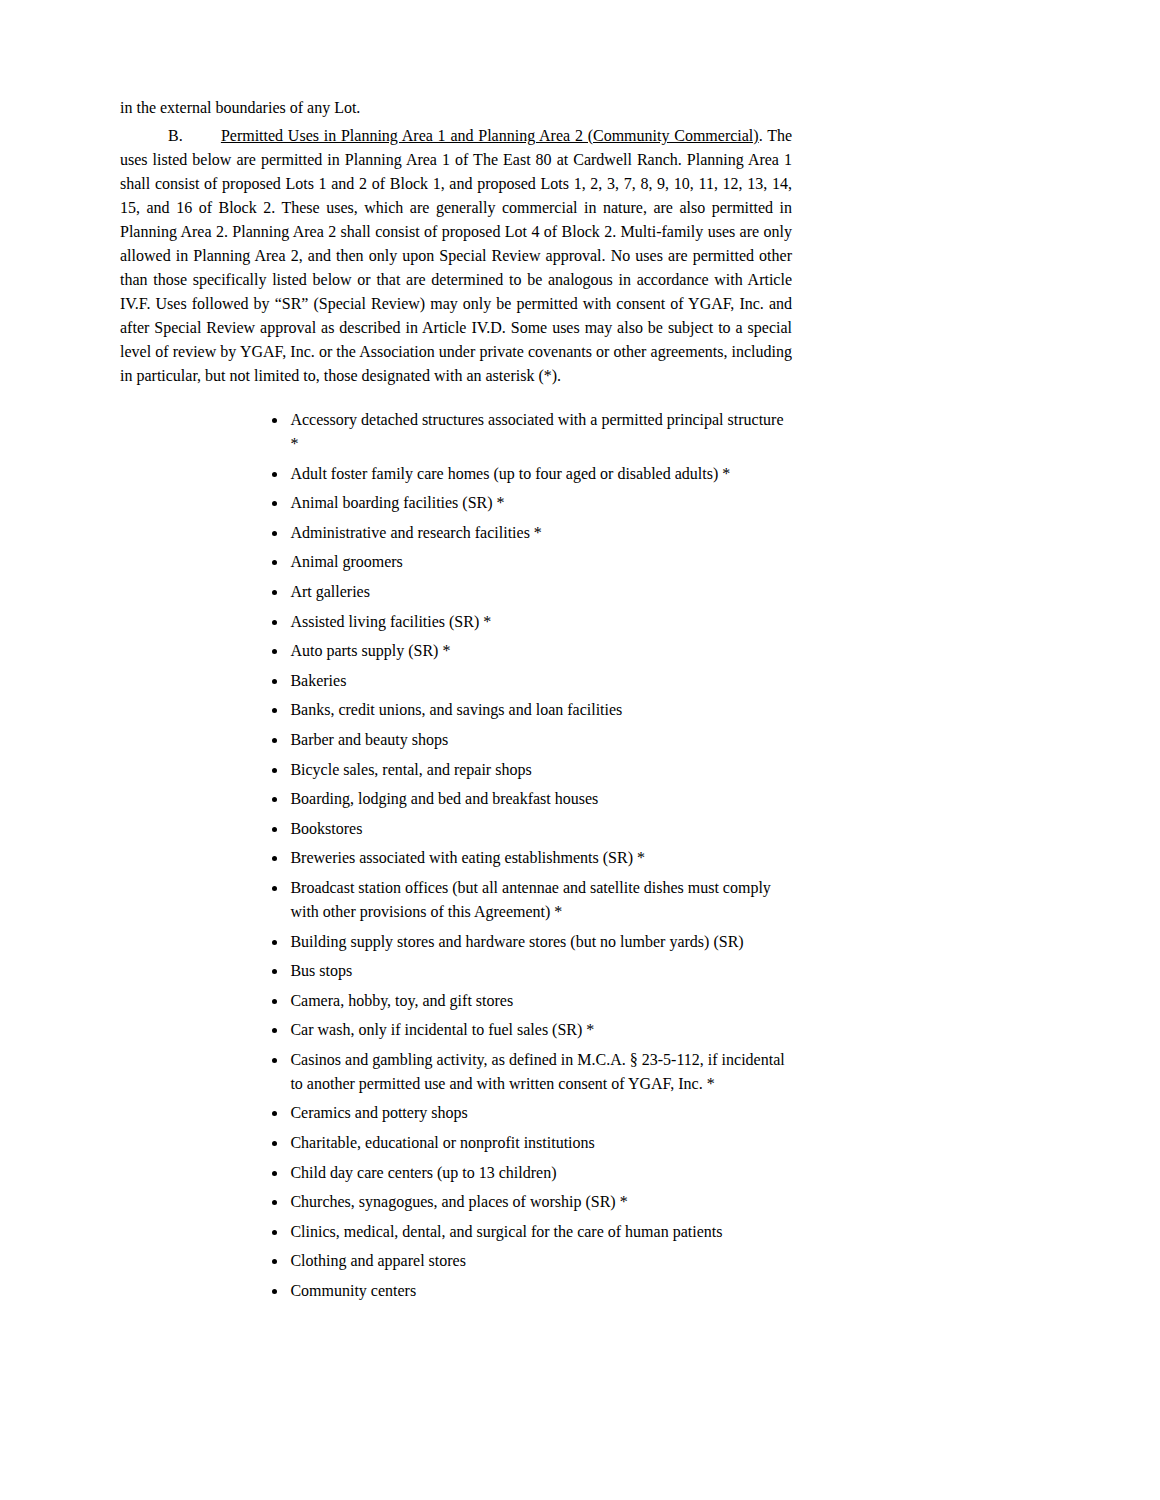in the external boundaries of any Lot.
B. Permitted Uses in Planning Area 1 and Planning Area 2 (Community Commercial). The uses listed below are permitted in Planning Area 1 of The East 80 at Cardwell Ranch. Planning Area 1 shall consist of proposed Lots 1 and 2 of Block 1, and proposed Lots 1, 2, 3, 7, 8, 9, 10, 11, 12, 13, 14, 15, and 16 of Block 2. These uses, which are generally commercial in nature, are also permitted in Planning Area 2. Planning Area 2 shall consist of proposed Lot 4 of Block 2. Multi-family uses are only allowed in Planning Area 2, and then only upon Special Review approval. No uses are permitted other than those specifically listed below or that are determined to be analogous in accordance with Article IV.F. Uses followed by “SR” (Special Review) may only be permitted with consent of YGAF, Inc. and after Special Review approval as described in Article IV.D. Some uses may also be subject to a special level of review by YGAF, Inc. or the Association under private covenants or other agreements, including in particular, but not limited to, those designated with an asterisk (*).
Accessory detached structures associated with a permitted principal structure *
Adult foster family care homes (up to four aged or disabled adults) *
Animal boarding facilities (SR) *
Administrative and research facilities *
Animal groomers
Art galleries
Assisted living facilities (SR) *
Auto parts supply (SR) *
Bakeries
Banks, credit unions, and savings and loan facilities
Barber and beauty shops
Bicycle sales, rental, and repair shops
Boarding, lodging and bed and breakfast houses
Bookstores
Breweries associated with eating establishments (SR) *
Broadcast station offices (but all antennae and satellite dishes must comply with other provisions of this Agreement) *
Building supply stores and hardware stores (but no lumber yards) (SR)
Bus stops
Camera, hobby, toy, and gift stores
Car wash, only if incidental to fuel sales (SR) *
Casinos and gambling activity, as defined in M.C.A. § 23-5-112, if incidental to another permitted use and with written consent of YGAF, Inc. *
Ceramics and pottery shops
Charitable, educational or nonprofit institutions
Child day care centers (up to 13 children)
Churches, synagogues, and places of worship (SR) *
Clinics, medical, dental, and surgical for the care of human patients
Clothing and apparel stores
Community centers